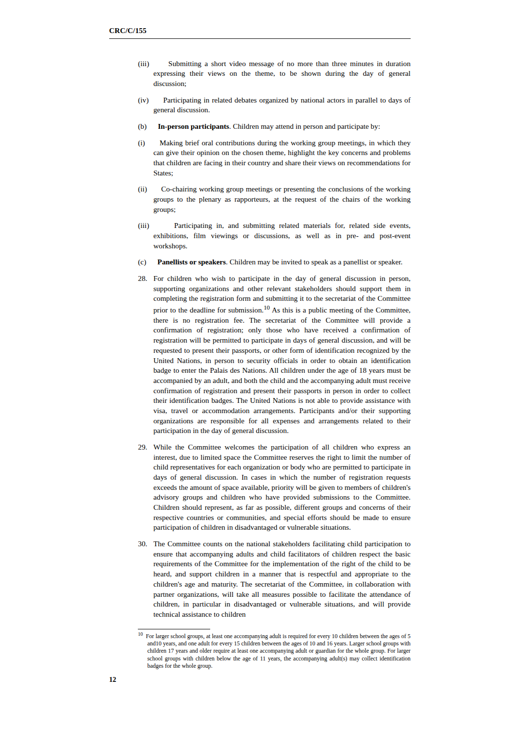CRC/C/155
(iii) Submitting a short video message of no more than three minutes in duration expressing their views on the theme, to be shown during the day of general discussion;
(iv) Participating in related debates organized by national actors in parallel to days of general discussion.
(b) In-person participants. Children may attend in person and participate by:
(i) Making brief oral contributions during the working group meetings, in which they can give their opinion on the chosen theme, highlight the key concerns and problems that children are facing in their country and share their views on recommendations for States;
(ii) Co-chairing working group meetings or presenting the conclusions of the working groups to the plenary as rapporteurs, at the request of the chairs of the working groups;
(iii) Participating in, and submitting related materials for, related side events, exhibitions, film viewings or discussions, as well as in pre- and post-event workshops.
(c) Panellists or speakers. Children may be invited to speak as a panellist or speaker.
28. For children who wish to participate in the day of general discussion in person, supporting organizations and other relevant stakeholders should support them in completing the registration form and submitting it to the secretariat of the Committee prior to the deadline for submission.10 As this is a public meeting of the Committee, there is no registration fee. The secretariat of the Committee will provide a confirmation of registration; only those who have received a confirmation of registration will be permitted to participate in days of general discussion, and will be requested to present their passports, or other form of identification recognized by the United Nations, in person to security officials in order to obtain an identification badge to enter the Palais des Nations. All children under the age of 18 years must be accompanied by an adult, and both the child and the accompanying adult must receive confirmation of registration and present their passports in person in order to collect their identification badges. The United Nations is not able to provide assistance with visa, travel or accommodation arrangements. Participants and/or their supporting organizations are responsible for all expenses and arrangements related to their participation in the day of general discussion.
29. While the Committee welcomes the participation of all children who express an interest, due to limited space the Committee reserves the right to limit the number of child representatives for each organization or body who are permitted to participate in days of general discussion. In cases in which the number of registration requests exceeds the amount of space available, priority will be given to members of children's advisory groups and children who have provided submissions to the Committee. Children should represent, as far as possible, different groups and concerns of their respective countries or communities, and special efforts should be made to ensure participation of children in disadvantaged or vulnerable situations.
30. The Committee counts on the national stakeholders facilitating child participation to ensure that accompanying adults and child facilitators of children respect the basic requirements of the Committee for the implementation of the right of the child to be heard, and support children in a manner that is respectful and appropriate to the children's age and maturity. The secretariat of the Committee, in collaboration with partner organizations, will take all measures possible to facilitate the attendance of children, in particular in disadvantaged or vulnerable situations, and will provide technical assistance to children
10 For larger school groups, at least one accompanying adult is required for every 10 children between the ages of 5 and10 years, and one adult for every 15 children between the ages of 10 and 16 years. Larger school groups with children 17 years and older require at least one accompanying adult or guardian for the whole group. For larger school groups with children below the age of 11 years, the accompanying adult(s) may collect identification badges for the whole group.
12